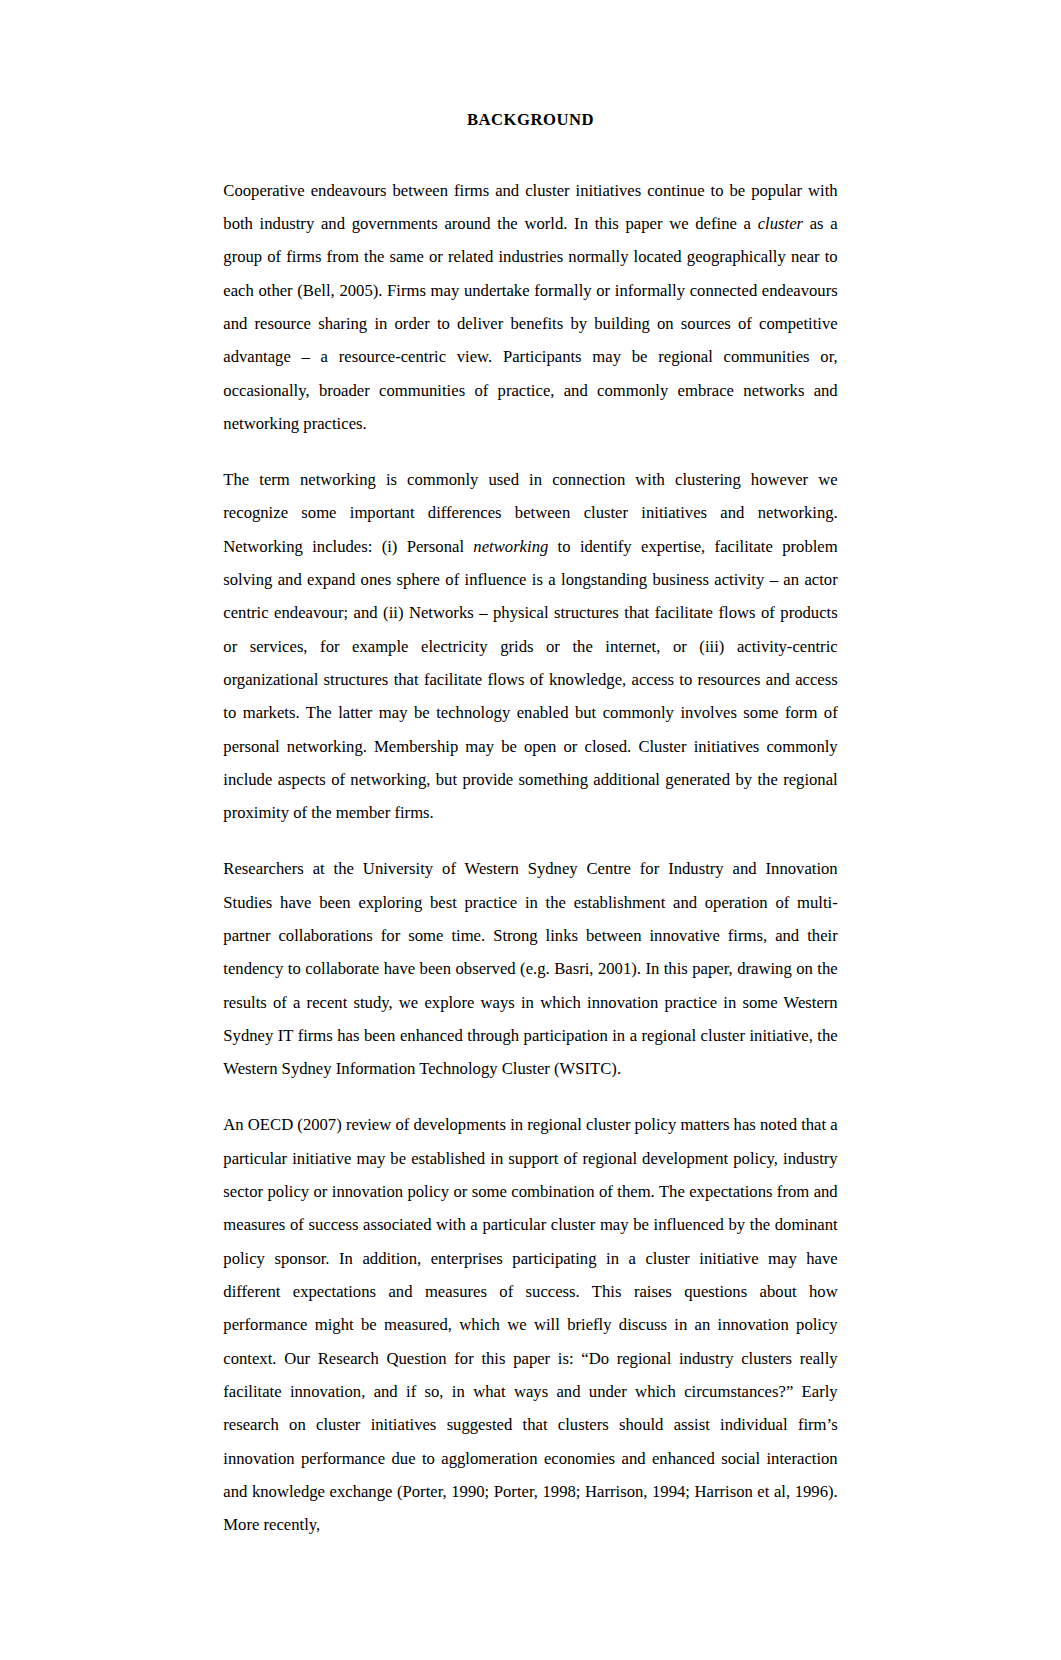BACKGROUND
Cooperative endeavours between firms and cluster initiatives continue to be popular with both industry and governments around the world. In this paper we define a cluster as a group of firms from the same or related industries normally located geographically near to each other (Bell, 2005). Firms may undertake formally or informally connected endeavours and resource sharing in order to deliver benefits by building on sources of competitive advantage – a resource-centric view. Participants may be regional communities or, occasionally, broader communities of practice, and commonly embrace networks and networking practices.
The term networking is commonly used in connection with clustering however we recognize some important differences between cluster initiatives and networking. Networking includes: (i) Personal networking to identify expertise, facilitate problem solving and expand ones sphere of influence is a longstanding business activity – an actor centric endeavour; and (ii) Networks – physical structures that facilitate flows of products or services, for example electricity grids or the internet, or (iii) activity-centric organizational structures that facilitate flows of knowledge, access to resources and access to markets. The latter may be technology enabled but commonly involves some form of personal networking. Membership may be open or closed. Cluster initiatives commonly include aspects of networking, but provide something additional generated by the regional proximity of the member firms.
Researchers at the University of Western Sydney Centre for Industry and Innovation Studies have been exploring best practice in the establishment and operation of multi-partner collaborations for some time. Strong links between innovative firms, and their tendency to collaborate have been observed (e.g. Basri, 2001). In this paper, drawing on the results of a recent study, we explore ways in which innovation practice in some Western Sydney IT firms has been enhanced through participation in a regional cluster initiative, the Western Sydney Information Technology Cluster (WSITC).
An OECD (2007) review of developments in regional cluster policy matters has noted that a particular initiative may be established in support of regional development policy, industry sector policy or innovation policy or some combination of them. The expectations from and measures of success associated with a particular cluster may be influenced by the dominant policy sponsor. In addition, enterprises participating in a cluster initiative may have different expectations and measures of success. This raises questions about how performance might be measured, which we will briefly discuss in an innovation policy context. Our Research Question for this paper is: “Do regional industry clusters really facilitate innovation, and if so, in what ways and under which circumstances?” Early research on cluster initiatives suggested that clusters should assist individual firm’s innovation performance due to agglomeration economies and enhanced social interaction and knowledge exchange (Porter, 1990; Porter, 1998; Harrison, 1994; Harrison et al, 1996). More recently,